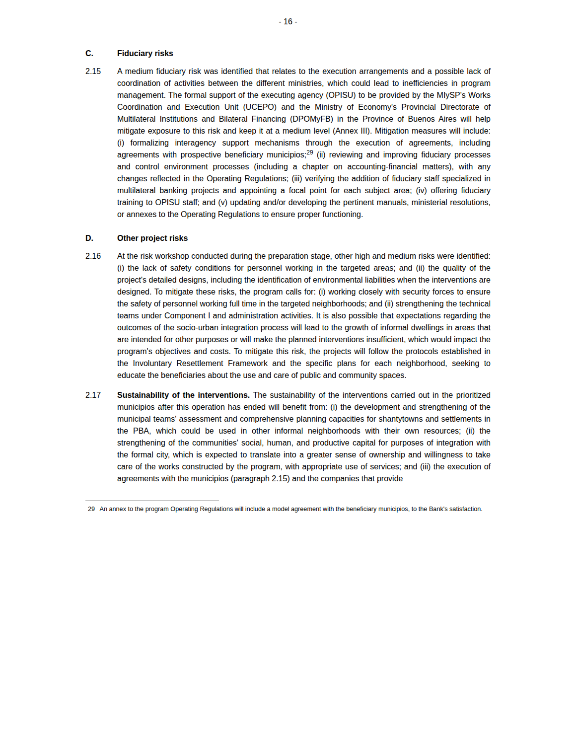- 16 -
C. Fiduciary risks
2.15 A medium fiduciary risk was identified that relates to the execution arrangements and a possible lack of coordination of activities between the different ministries, which could lead to inefficiencies in program management. The formal support of the executing agency (OPISU) to be provided by the MIySP's Works Coordination and Execution Unit (UCEPO) and the Ministry of Economy's Provincial Directorate of Multilateral Institutions and Bilateral Financing (DPOMyFB) in the Province of Buenos Aires will help mitigate exposure to this risk and keep it at a medium level (Annex III). Mitigation measures will include: (i) formalizing interagency support mechanisms through the execution of agreements, including agreements with prospective beneficiary municipios;29 (ii) reviewing and improving fiduciary processes and control environment processes (including a chapter on accounting-financial matters), with any changes reflected in the Operating Regulations; (iii) verifying the addition of fiduciary staff specialized in multilateral banking projects and appointing a focal point for each subject area; (iv) offering fiduciary training to OPISU staff; and (v) updating and/or developing the pertinent manuals, ministerial resolutions, or annexes to the Operating Regulations to ensure proper functioning.
D. Other project risks
2.16 At the risk workshop conducted during the preparation stage, other high and medium risks were identified: (i) the lack of safety conditions for personnel working in the targeted areas; and (ii) the quality of the project's detailed designs, including the identification of environmental liabilities when the interventions are designed. To mitigate these risks, the program calls for: (i) working closely with security forces to ensure the safety of personnel working full time in the targeted neighborhoods; and (ii) strengthening the technical teams under Component I and administration activities. It is also possible that expectations regarding the outcomes of the socio-urban integration process will lead to the growth of informal dwellings in areas that are intended for other purposes or will make the planned interventions insufficient, which would impact the program's objectives and costs. To mitigate this risk, the projects will follow the protocols established in the Involuntary Resettlement Framework and the specific plans for each neighborhood, seeking to educate the beneficiaries about the use and care of public and community spaces.
2.17 Sustainability of the interventions. The sustainability of the interventions carried out in the prioritized municipios after this operation has ended will benefit from: (i) the development and strengthening of the municipal teams' assessment and comprehensive planning capacities for shantytowns and settlements in the PBA, which could be used in other informal neighborhoods with their own resources; (ii) the strengthening of the communities' social, human, and productive capital for purposes of integration with the formal city, which is expected to translate into a greater sense of ownership and willingness to take care of the works constructed by the program, with appropriate use of services; and (iii) the execution of agreements with the municipios (paragraph 2.15) and the companies that provide
29 An annex to the program Operating Regulations will include a model agreement with the beneficiary municipios, to the Bank's satisfaction.